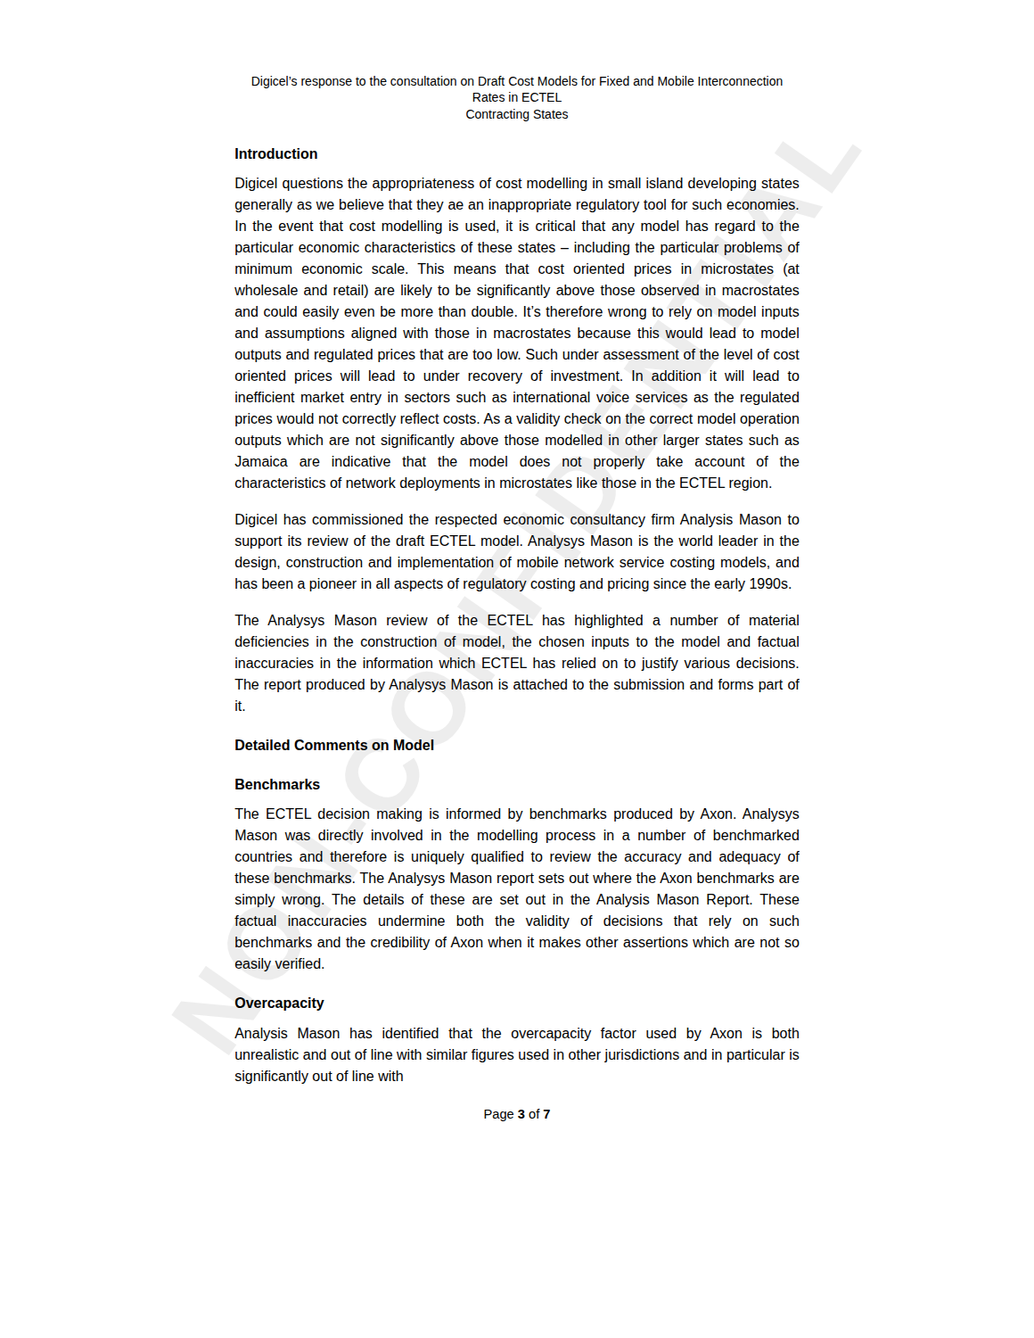NON-CONFIDENTIAL
Digicel’s response to the consultation on Draft Cost Models for Fixed and Mobile Interconnection Rates in ECTEL
Contracting States
Introduction
Digicel questions the appropriateness of cost modelling in small island developing states generally as we believe that they ae an inappropriate regulatory tool for such economies. In the event that cost modelling is used, it is critical that any model has regard to the particular economic characteristics of these states – including the particular problems of minimum economic scale. This means that cost oriented prices in microstates (at wholesale and retail) are likely to be significantly above those observed in macrostates and could easily even be more than double. It’s therefore wrong to rely on model inputs and assumptions aligned with those in macrostates because this would lead to model outputs and regulated prices that are too low. Such under assessment of the level of cost oriented prices will lead to under recovery of investment. In addition it will lead to inefficient market entry in sectors such as international voice services as the regulated prices would not correctly reflect costs. As a validity check on the correct model operation outputs which are not significantly above those modelled in other larger states such as Jamaica are indicative that the model does not properly take account of the characteristics of network deployments in microstates like those in the ECTEL region.
Digicel has commissioned the respected economic consultancy firm Analysis Mason to support its review of the draft ECTEL model. Analysys Mason is the world leader in the design, construction and implementation of mobile network service costing models, and has been a pioneer in all aspects of regulatory costing and pricing since the early 1990s.
The Analysys Mason review of the ECTEL has highlighted a number of material deficiencies in the construction of model, the chosen inputs to the model and factual inaccuracies in the information which ECTEL has relied on to justify various decisions. The report produced by Analysys Mason is attached to the submission and forms part of it.
Detailed Comments on Model
Benchmarks
The ECTEL decision making is informed by benchmarks produced by Axon. Analysys Mason was directly involved in the modelling process in a number of benchmarked countries and therefore is uniquely qualified to review the accuracy and adequacy of these benchmarks. The Analysys Mason report sets out where the Axon benchmarks are simply wrong. The details of these are set out in the Analysis Mason Report. These factual inaccuracies undermine both the validity of decisions that rely on such benchmarks and the credibility of Axon when it makes other assertions which are not so easily verified.
Overcapacity
Analysis Mason has identified that the overcapacity factor used by Axon is both unrealistic and out of line with similar figures used in other jurisdictions and in particular is significantly out of line with
Page 3 of 7